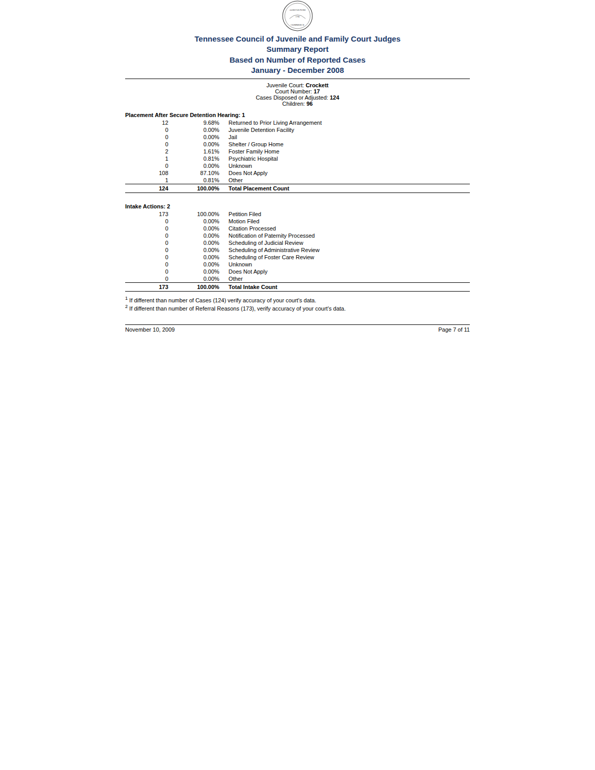Tennessee Council of Juvenile and Family Court Judges
Summary Report
Based on Number of Reported Cases
January - December 2008
Juvenile Court: Crockett
Court Number: 17
Cases Disposed or Adjusted: 124
Children: 96
Placement After Secure Detention Hearing: 1
| 12 | 9.68% | Returned to Prior Living Arrangement |
| 0 | 0.00% | Juvenile Detention Facility |
| 0 | 0.00% | Jail |
| 0 | 0.00% | Shelter / Group Home |
| 2 | 1.61% | Foster Family Home |
| 1 | 0.81% | Psychiatric Hospital |
| 0 | 0.00% | Unknown |
| 108 | 87.10% | Does Not Apply |
| 1 | 0.81% | Other |
| 124 | 100.00% | Total Placement Count |
Intake Actions: 2
| 173 | 100.00% | Petition Filed |
| 0 | 0.00% | Motion Filed |
| 0 | 0.00% | Citation Processed |
| 0 | 0.00% | Notification of Paternity Processed |
| 0 | 0.00% | Scheduling of Judicial Review |
| 0 | 0.00% | Scheduling of Administrative Review |
| 0 | 0.00% | Scheduling of Foster Care Review |
| 0 | 0.00% | Unknown |
| 0 | 0.00% | Does Not Apply |
| 0 | 0.00% | Other |
| 173 | 100.00% | Total Intake Count |
1 If different than number of Cases (124) verify accuracy of your court's data.
2 If different than number of Referral Reasons (173), verify accuracy of your court's data.
November 10, 2009 Page 7 of 11